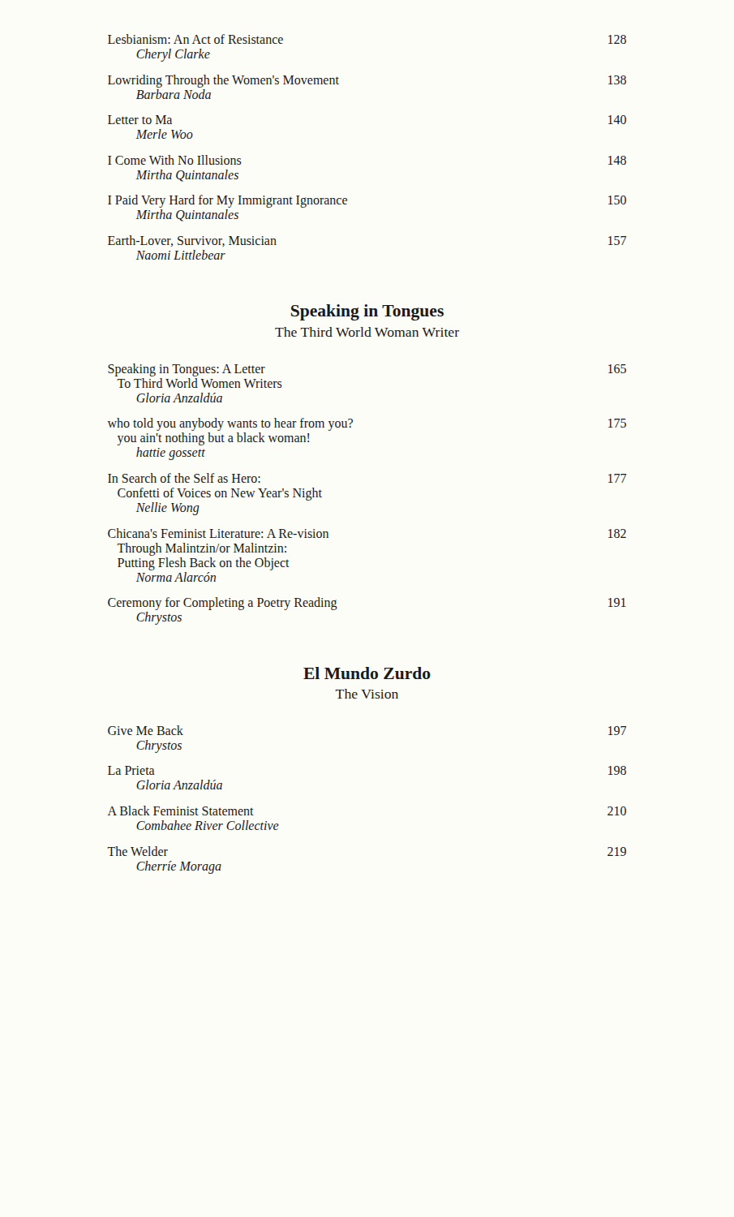Lesbianism: An Act of Resistance 128
Cheryl Clarke
Lowriding Through the Women's Movement 138
Barbara Noda
Letter to Ma 140
Merle Woo
I Come With No Illusions 148
Mirtha Quintanales
I Paid Very Hard for My Immigrant Ignorance 150
Mirtha Quintanales
Earth-Lover, Survivor, Musician 157
Naomi Littlebear
Speaking in TonguesThe Third World Woman Writer
Speaking in Tongues: A Letter
To Third World Women Writers 165
Gloria Anzaldúa
who told you anybody wants to hear from you?
you ain't nothing but a black woman! 175
hattie gossett
In Search of the Self as Hero:
Confetti of Voices on New Year's Night 177
Nellie Wong
Chicana's Feminist Literature: A Re-vision
Through Malintzin/or Malintzin:
Putting Flesh Back on the Object 182
Norma Alarcón
Ceremony for Completing a Poetry Reading 191
Chrystos
El Mundo ZurdoThe Vision
Give Me Back 197
Chrystos
La Prieta 198
Gloria Anzaldúa
A Black Feminist Statement 210
Combahee River Collective
The Welder 219
Cherríe Moraga